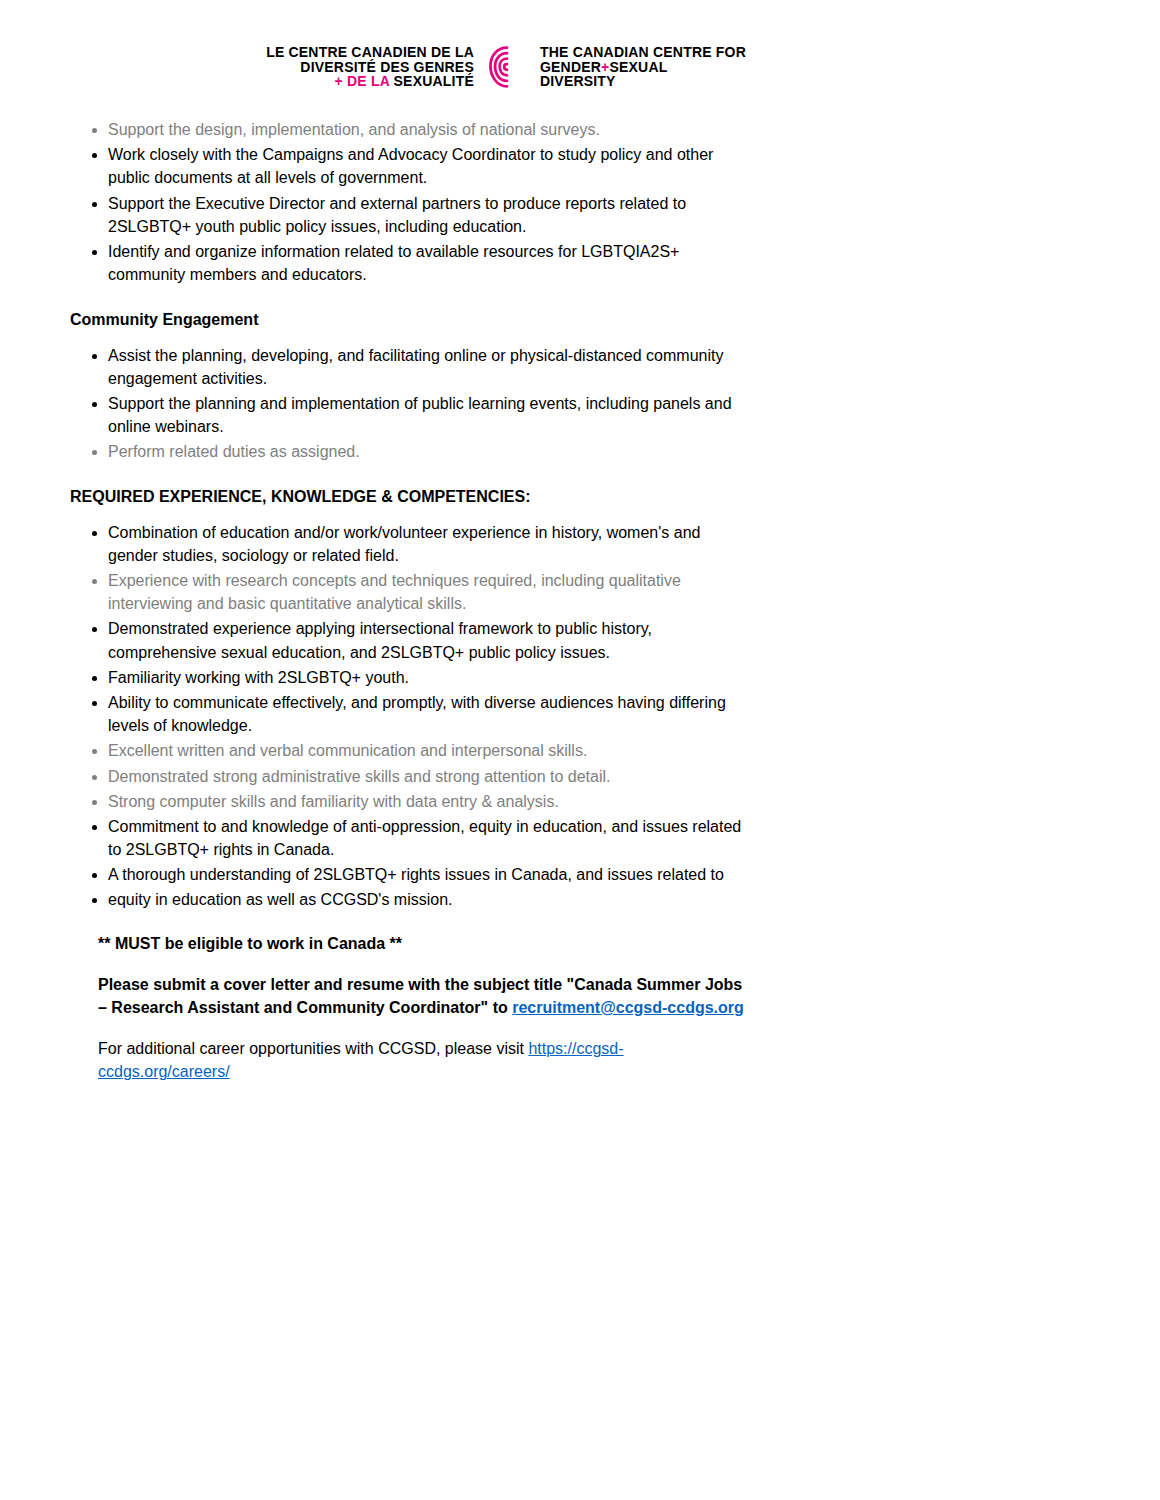LE CENTRE CANADIEN DE LA
DIVERSITÉ DES GENRES
+ DE LA SEXUALITÉ
THE CANADIAN CENTRE FOR
GENDER+SEXUAL
DIVERSITY
Support the design, implementation, and analysis of national surveys.
Work closely with the Campaigns and Advocacy Coordinator to study policy and other public documents at all levels of government.
Support the Executive Director and external partners to produce reports related to 2SLGBTQ+ youth public policy issues, including education.
Identify and organize information related to available resources for LGBTQIA2S+ community members and educators.
Community Engagement
Assist the planning, developing, and facilitating online or physical-distanced community engagement activities.
Support the planning and implementation of public learning events, including panels and online webinars.
Perform related duties as assigned.
REQUIRED EXPERIENCE, KNOWLEDGE & COMPETENCIES:
Combination of education and/or work/volunteer experience in history, women's and gender studies, sociology or related field.
Experience with research concepts and techniques required, including qualitative interviewing and basic quantitative analytical skills.
Demonstrated experience applying intersectional framework to public history, comprehensive sexual education, and 2SLGBTQ+ public policy issues.
Familiarity working with 2SLGBTQ+ youth.
Ability to communicate effectively, and promptly, with diverse audiences having differing levels of knowledge.
Excellent written and verbal communication and interpersonal skills.
Demonstrated strong administrative skills and strong attention to detail.
Strong computer skills and familiarity with data entry & analysis.
Commitment to and knowledge of anti-oppression, equity in education, and issues related to 2SLGBTQ+ rights in Canada.
A thorough understanding of 2SLGBTQ+ rights issues in Canada, and issues related to
equity in education as well as CCGSD's mission.
** MUST be eligible to work in Canada **
Please submit a cover letter and resume with the subject title "Canada Summer Jobs – Research Assistant and Community Coordinator" to recruitment@ccgsd-ccdgs.org
For additional career opportunities with CCGSD, please visit https://ccgsd-ccdgs.org/careers/